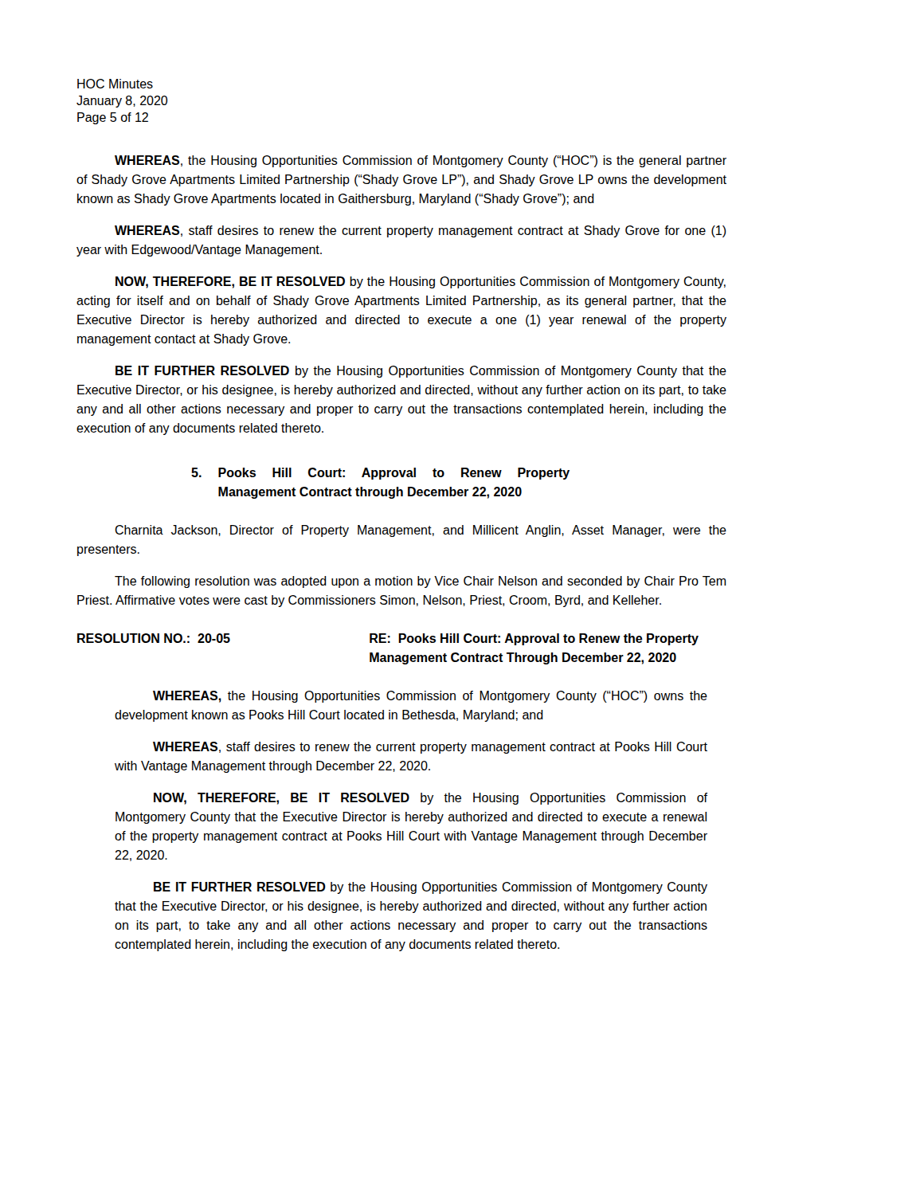HOC Minutes
January 8, 2020
Page 5 of 12
WHEREAS, the Housing Opportunities Commission of Montgomery County (“HOC”) is the general partner of Shady Grove Apartments Limited Partnership (“Shady Grove LP”), and Shady Grove LP owns the development known as Shady Grove Apartments located in Gaithersburg, Maryland (“Shady Grove”); and
WHEREAS, staff desires to renew the current property management contract at Shady Grove for one (1) year with Edgewood/Vantage Management.
NOW, THEREFORE, BE IT RESOLVED by the Housing Opportunities Commission of Montgomery County, acting for itself and on behalf of Shady Grove Apartments Limited Partnership, as its general partner, that the Executive Director is hereby authorized and directed to execute a one (1) year renewal of the property management contact at Shady Grove.
BE IT FURTHER RESOLVED by the Housing Opportunities Commission of Montgomery County that the Executive Director, or his designee, is hereby authorized and directed, without any further action on its part, to take any and all other actions necessary and proper to carry out the transactions contemplated herein, including the execution of any documents related thereto.
5. Pooks Hill Court: Approval to Renew Property Management Contract through December 22, 2020
Charnita Jackson, Director of Property Management, and Millicent Anglin, Asset Manager, were the presenters.
The following resolution was adopted upon a motion by Vice Chair Nelson and seconded by Chair Pro Tem Priest. Affirmative votes were cast by Commissioners Simon, Nelson, Priest, Croom, Byrd, and Kelleher.
RESOLUTION NO.: 20-05
RE: Pooks Hill Court: Approval to Renew the Property Management Contract Through December 22, 2020
WHEREAS, the Housing Opportunities Commission of Montgomery County (“HOC”) owns the development known as Pooks Hill Court located in Bethesda, Maryland; and
WHEREAS, staff desires to renew the current property management contract at Pooks Hill Court with Vantage Management through December 22, 2020.
NOW, THEREFORE, BE IT RESOLVED by the Housing Opportunities Commission of Montgomery County that the Executive Director is hereby authorized and directed to execute a renewal of the property management contract at Pooks Hill Court with Vantage Management through December 22, 2020.
BE IT FURTHER RESOLVED by the Housing Opportunities Commission of Montgomery County that the Executive Director, or his designee, is hereby authorized and directed, without any further action on its part, to take any and all other actions necessary and proper to carry out the transactions contemplated herein, including the execution of any documents related thereto.